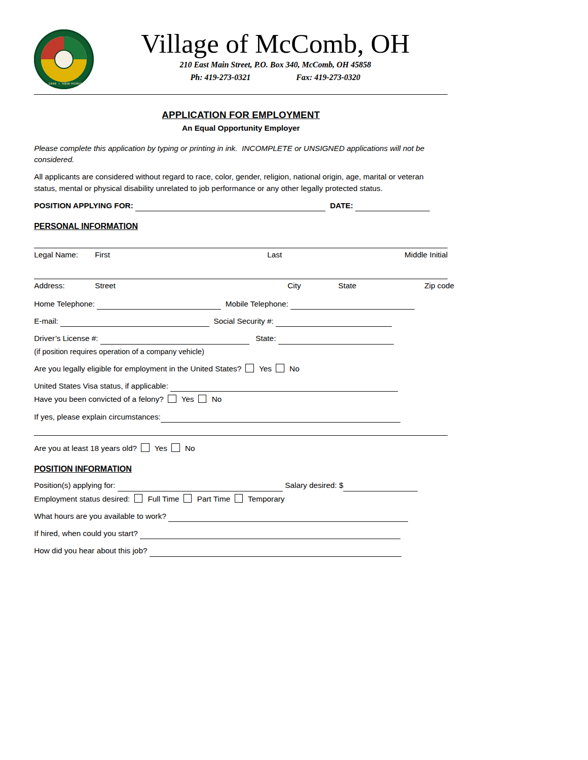Since 1848 • NEW HORIZONS
Village of McComb, OH
210 East Main Street, P.O. Box 340, McComb, OH 45858
Ph: 419-273-0321 Fax: 419-273-0320
APPLICATION FOR EMPLOYMENT
An Equal Opportunity Employer
Please complete this application by typing or printing in ink. INCOMPLETE or UNSIGNED applications will not be considered.
All applicants are considered without regard to race, color, gender, religion, national origin, age, marital or veteran status, mental or physical disability unrelated to job performance or any other legally protected status.
POSITION APPLYING FOR: DATE:
PERSONAL INFORMATION
Legal Name: First Last Middle Initial
Address: Street City State Zip code
Home Telephone: Mobile Telephone:
E-mail: Social Security #:
Driver’s License #: State:
(if position requires operation of a company vehicle)
Are you legally eligible for employment in the United States? Yes No
United States Visa status, if applicable:
Have you been convicted of a felony? Yes No
If yes, please explain circumstances:
Are you at least 18 years old? Yes No
POSITION INFORMATION
Position(s) applying for: Salary desired: $
Employment status desired: Full Time Part Time Temporary
What hours are you available to work?
If hired, when could you start?
How did you hear about this job?